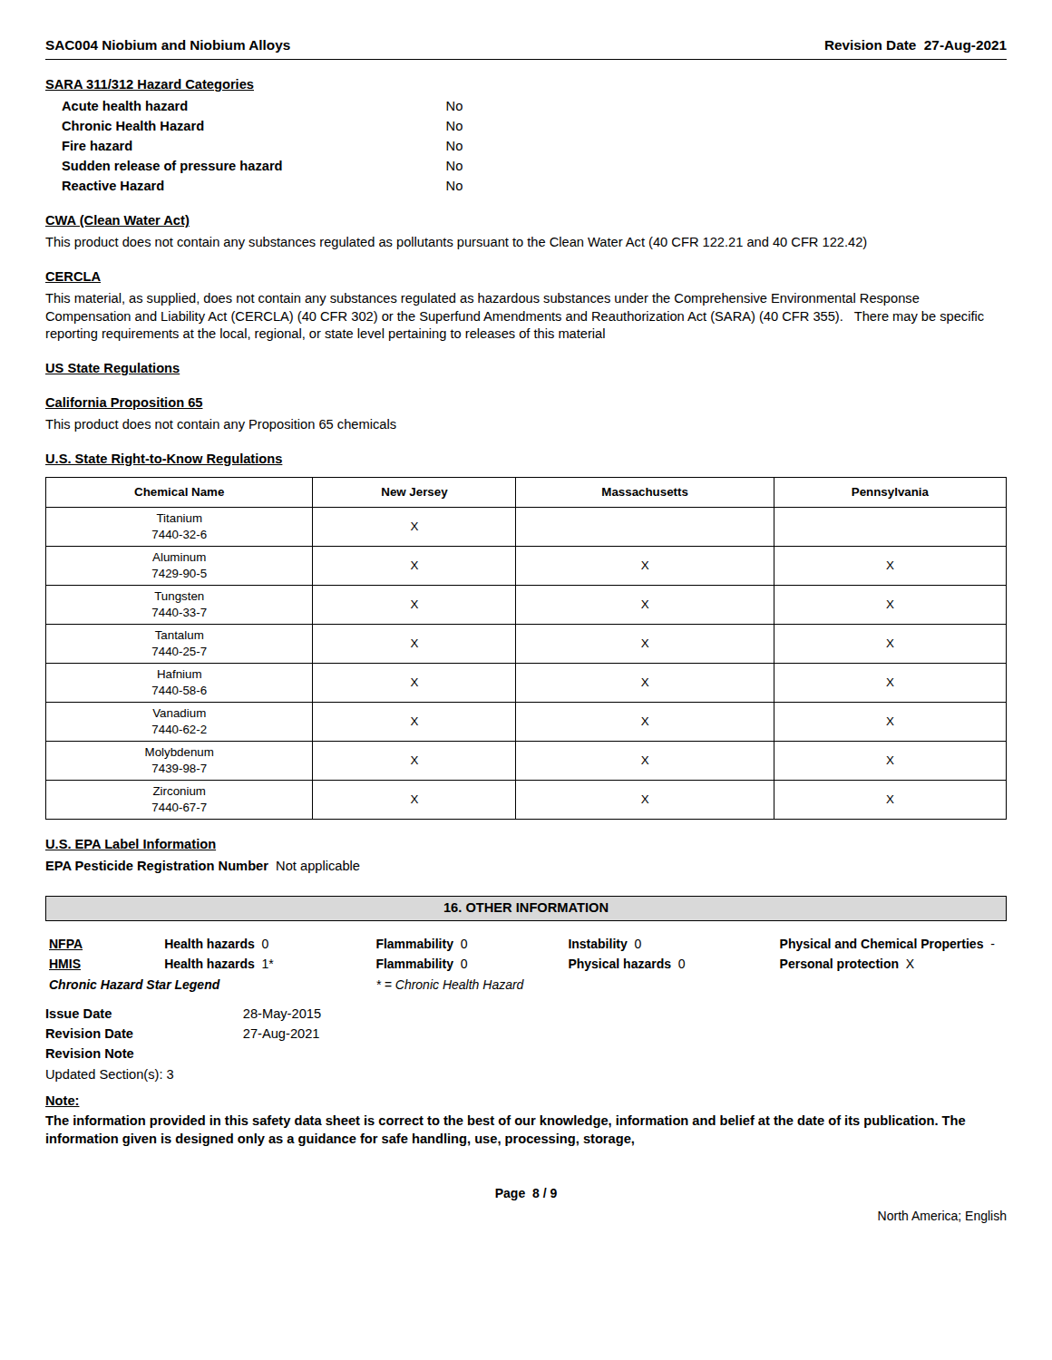SAC004 Niobium and Niobium Alloys Revision Date 27-Aug-2021
SARA 311/312 Hazard Categories
| Acute health hazard | No |
| Chronic Health Hazard | No |
| Fire hazard | No |
| Sudden release of pressure hazard | No |
| Reactive Hazard | No |
CWA (Clean Water Act)
This product does not contain any substances regulated as pollutants pursuant to the Clean Water Act (40 CFR 122.21 and 40 CFR 122.42)
CERCLA
This material, as supplied, does not contain any substances regulated as hazardous substances under the Comprehensive Environmental Response Compensation and Liability Act (CERCLA) (40 CFR 302) or the Superfund Amendments and Reauthorization Act (SARA) (40 CFR 355). There may be specific reporting requirements at the local, regional, or state level pertaining to releases of this material
US State Regulations
California Proposition 65
This product does not contain any Proposition 65 chemicals
U.S. State Right-to-Know Regulations
| Chemical Name | New Jersey | Massachusetts | Pennsylvania |
| --- | --- | --- | --- |
| Titanium 7440-32-6 | X | | |
| Aluminum 7429-90-5 | X | X | X |
| Tungsten 7440-33-7 | X | X | X |
| Tantalum 7440-25-7 | X | X | X |
| Hafnium 7440-58-6 | X | X | X |
| Vanadium 7440-62-2 | X | X | X |
| Molybdenum 7439-98-7 | X | X | X |
| Zirconium 7440-67-7 | X | X | X |
U.S. EPA Label Information
EPA Pesticide Registration Number Not applicable
16. OTHER INFORMATION
| NFPA | Health hazards 0 | Flammability 0 | Instability 0 | Physical and Chemical Properties - |
| HMIS | Health hazards 1* | Flammability 0 | Physical hazards 0 | Personal protection X |
| Chronic Hazard Star Legend | * = Chronic Health Hazard |
| Issue Date | 28-May-2015 |
| Revision Date | 27-Aug-2021 |
| Revision Note | |
Updated Section(s): 3
Note:
The information provided in this safety data sheet is correct to the best of our knowledge, information and belief at the date of its publication. The information given is designed only as a guidance for safe handling, use, processing, storage,
Page 8 / 9
North America; English